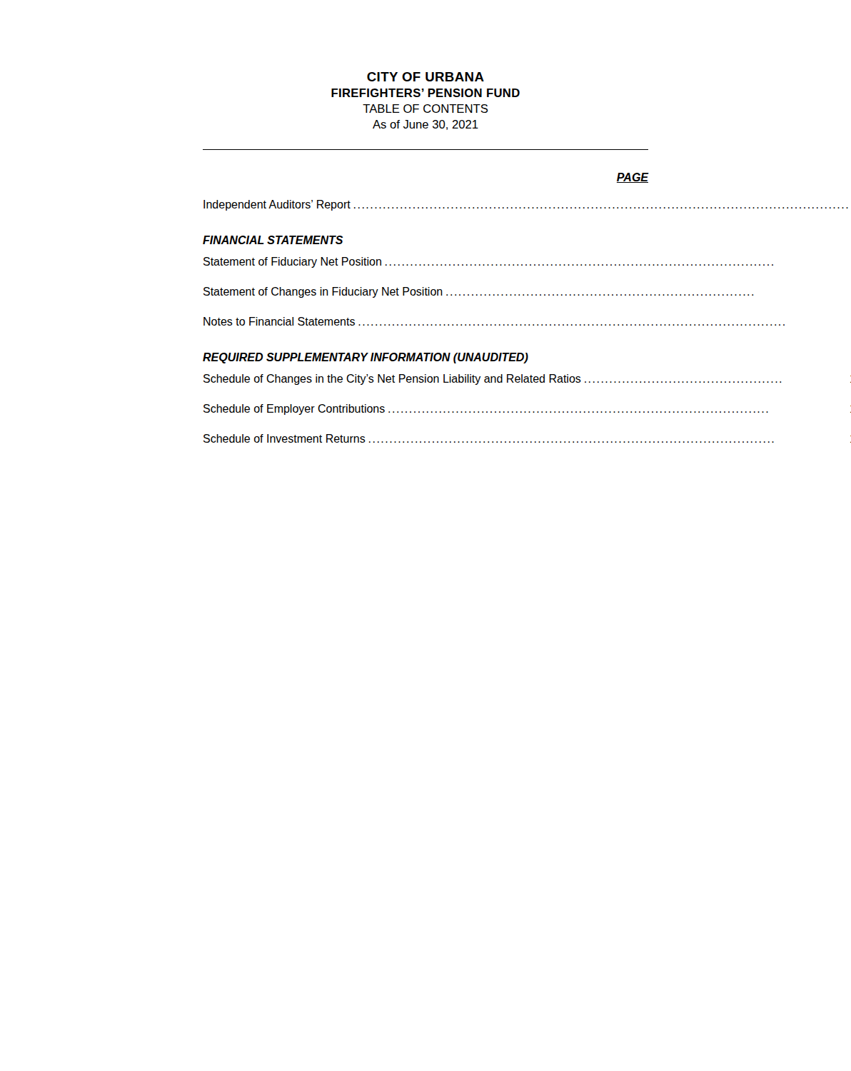CITY OF URBANA
FIREFIGHTERS’ PENSION FUND
TABLE OF CONTENTS
As of June 30, 2021
PAGE
| Independent Auditors’ Report ..................................................................................................................... | 1 |
| FINANCIAL STATEMENTS |
| Statement of Fiduciary Net Position ............................................................................................ | 3 |
| Statement of Changes in Fiduciary Net Position ......................................................................... | 4 |
| Notes to Financial Statements ..................................................................................................... | 5 |
| REQUIRED SUPPLEMENTARY INFORMATION (UNAUDITED) |
| Schedule of Changes in the City’s Net Pension Liability and Related Ratios ............................................... | 12 |
| Schedule of Employer Contributions .......................................................................................... | 14 |
| Schedule of Investment Returns ................................................................................................ | 16 |